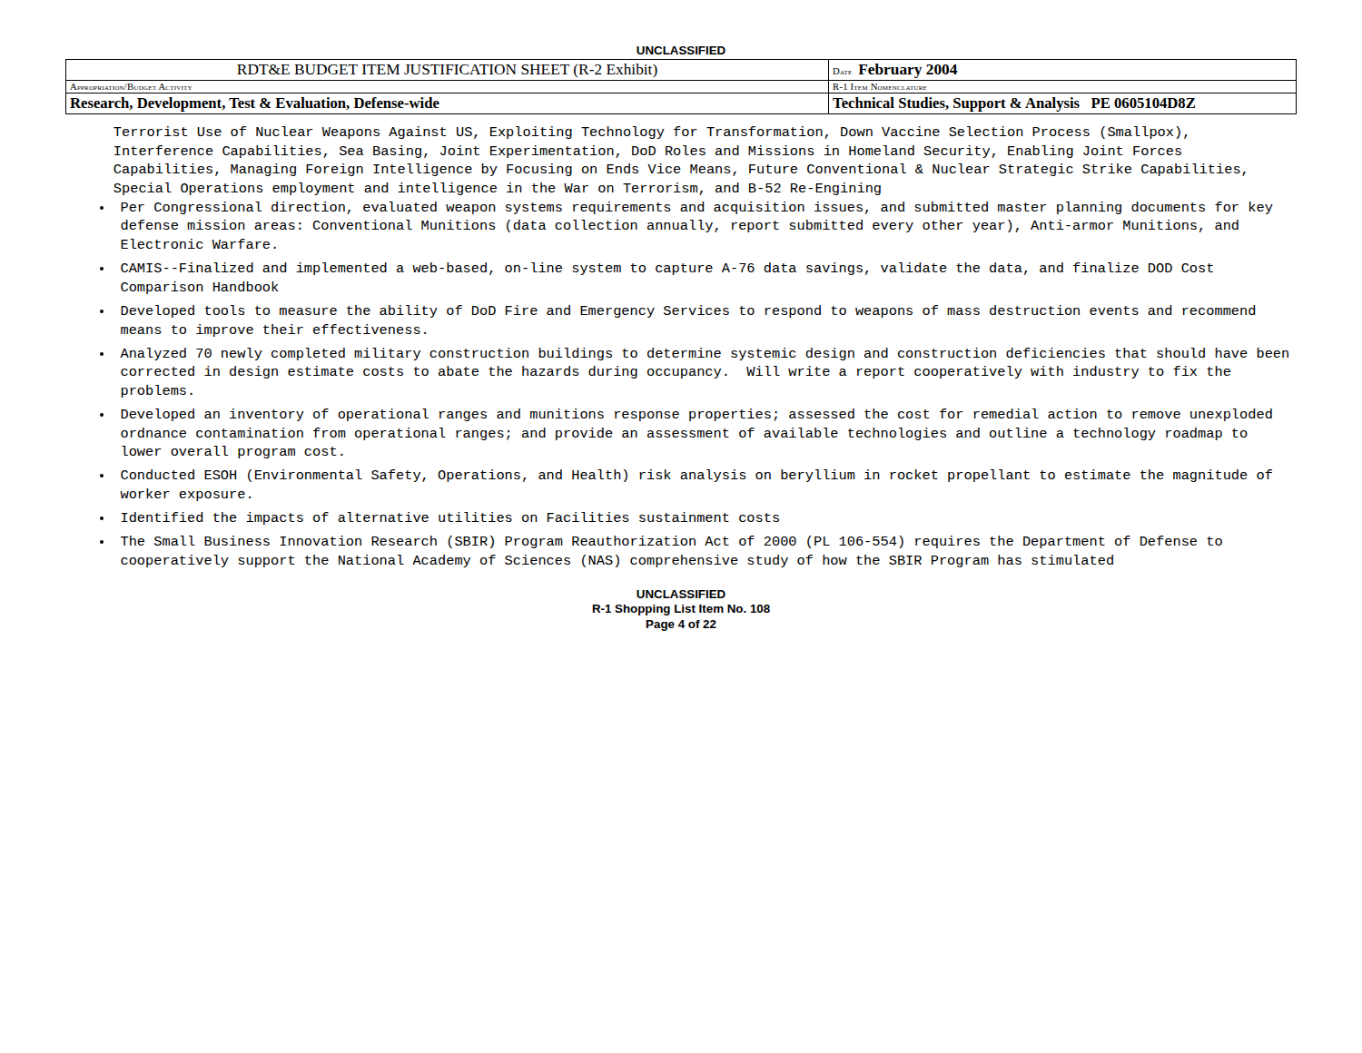UNCLASSIFIED
| RDT&E BUDGET ITEM JUSTIFICATION SHEET (R-2 Exhibit) | Date February 2004 |
| Appropriation/Budget Activity | R-1 Item Nomenclature |
| Research, Development, Test & Evaluation, Defense-wide | Technical Studies, Support & Analysis PE 0605104D8Z |
Terrorist Use of Nuclear Weapons Against US, Exploiting Technology for Transformation, Down Vaccine Selection Process (Smallpox), Interference Capabilities, Sea Basing, Joint Experimentation, DoD Roles and Missions in Homeland Security, Enabling Joint Forces Capabilities, Managing Foreign Intelligence by Focusing on Ends Vice Means, Future Conventional & Nuclear Strategic Strike Capabilities, Special Operations employment and intelligence in the War on Terrorism, and B-52 Re-Engining
Per Congressional direction, evaluated weapon systems requirements and acquisition issues, and submitted master planning documents for key defense mission areas: Conventional Munitions (data collection annually, report submitted every other year), Anti-armor Munitions, and Electronic Warfare.
CAMIS--Finalized and implemented a web-based, on-line system to capture A-76 data savings, validate the data, and finalize DOD Cost Comparison Handbook
Developed tools to measure the ability of DoD Fire and Emergency Services to respond to weapons of mass destruction events and recommend means to improve their effectiveness.
Analyzed 70 newly completed military construction buildings to determine systemic design and construction deficiencies that should have been corrected in design estimate costs to abate the hazards during occupancy. Will write a report cooperatively with industry to fix the problems.
Developed an inventory of operational ranges and munitions response properties; assessed the cost for remedial action to remove unexploded ordnance contamination from operational ranges; and provide an assessment of available technologies and outline a technology roadmap to lower overall program cost.
Conducted ESOH (Environmental Safety, Operations, and Health) risk analysis on beryllium in rocket propellant to estimate the magnitude of worker exposure.
Identified the impacts of alternative utilities on Facilities sustainment costs
The Small Business Innovation Research (SBIR) Program Reauthorization Act of 2000 (PL 106-554) requires the Department of Defense to cooperatively support the National Academy of Sciences (NAS) comprehensive study of how the SBIR Program has stimulated
UNCLASSIFIED
R-1 Shopping List Item No. 108
Page 4 of 22